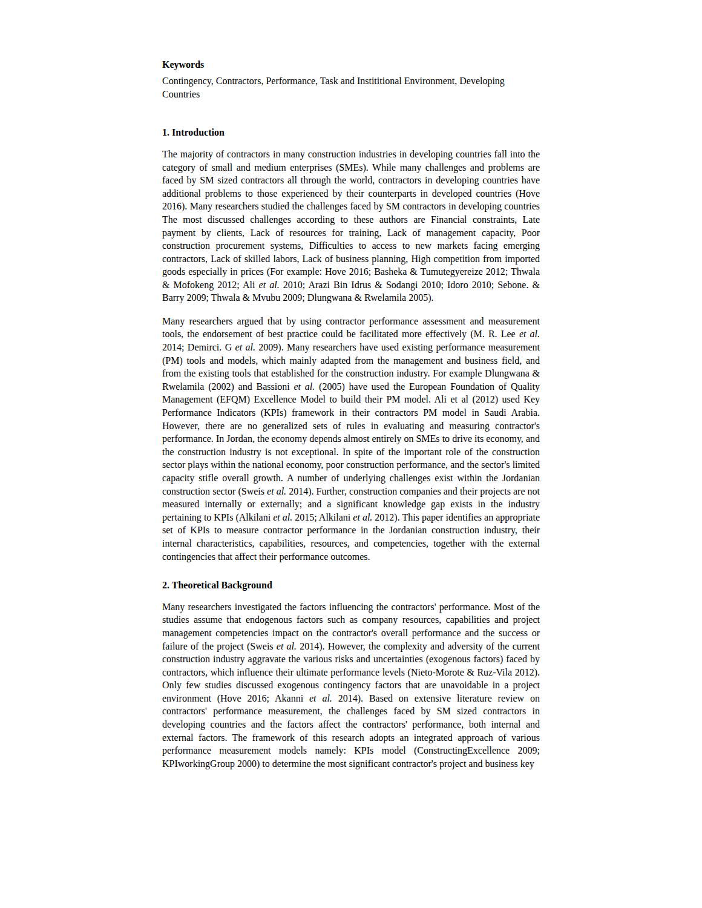Keywords
Contingency, Contractors, Performance, Task and Instititional Environment, Developing Countries
1. Introduction
The majority of contractors in many construction industries in developing countries fall into the category of small and medium enterprises (SMEs). While many challenges and problems are faced by SM sized contractors all through the world, contractors in developing countries have additional problems to those experienced by their counterparts in developed countries (Hove 2016). Many researchers studied the challenges faced by SM contractors in developing countries The most discussed challenges according to these authors are Financial constraints, Late payment by clients, Lack of resources for training, Lack of management capacity, Poor construction procurement systems, Difficulties to access to new markets facing emerging contractors, Lack of skilled labors, Lack of business planning, High competition from imported goods especially in prices (For example: Hove 2016; Basheka & Tumutegyereize 2012; Thwala & Mofokeng 2012; Ali et al. 2010; Arazi Bin Idrus & Sodangi 2010; Idoro 2010; Sebone. & Barry 2009; Thwala & Mvubu 2009; Dlungwana & Rwelamila 2005).
Many researchers argued that by using contractor performance assessment and measurement tools, the endorsement of best practice could be facilitated more effectively (M. R. Lee et al. 2014; Demirci. G et al. 2009). Many researchers have used existing performance measurement (PM) tools and models, which mainly adapted from the management and business field, and from the existing tools that established for the construction industry. For example Dlungwana & Rwelamila (2002) and Bassioni et al. (2005) have used the European Foundation of Quality Management (EFQM) Excellence Model to build their PM model. Ali et al (2012) used Key Performance Indicators (KPIs) framework in their contractors PM model in Saudi Arabia. However, there are no generalized sets of rules in evaluating and measuring contractor's performance. In Jordan, the economy depends almost entirely on SMEs to drive its economy, and the construction industry is not exceptional. In spite of the important role of the construction sector plays within the national economy, poor construction performance, and the sector's limited capacity stifle overall growth. A number of underlying challenges exist within the Jordanian construction sector (Sweis et al. 2014). Further, construction companies and their projects are not measured internally or externally; and a significant knowledge gap exists in the industry pertaining to KPIs (Alkilani et al. 2015; Alkilani et al. 2012). This paper identifies an appropriate set of KPIs to measure contractor performance in the Jordanian construction industry, their internal characteristics, capabilities, resources, and competencies, together with the external contingencies that affect their performance outcomes.
2. Theoretical Background
Many researchers investigated the factors influencing the contractors' performance. Most of the studies assume that endogenous factors such as company resources, capabilities and project management competencies impact on the contractor's overall performance and the success or failure of the project (Sweis et al. 2014). However, the complexity and adversity of the current construction industry aggravate the various risks and uncertainties (exogenous factors) faced by contractors, which influence their ultimate performance levels (Nieto-Morote & Ruz-Vila 2012). Only few studies discussed exogenous contingency factors that are unavoidable in a project environment (Hove 2016; Akanni et al. 2014). Based on extensive literature review on contractors' performance measurement, the challenges faced by SM sized contractors in developing countries and the factors affect the contractors' performance, both internal and external factors. The framework of this research adopts an integrated approach of various performance measurement models namely: KPIs model (ConstructingExcellence 2009; KPIworkingGroup 2000) to determine the most significant contractor's project and business key